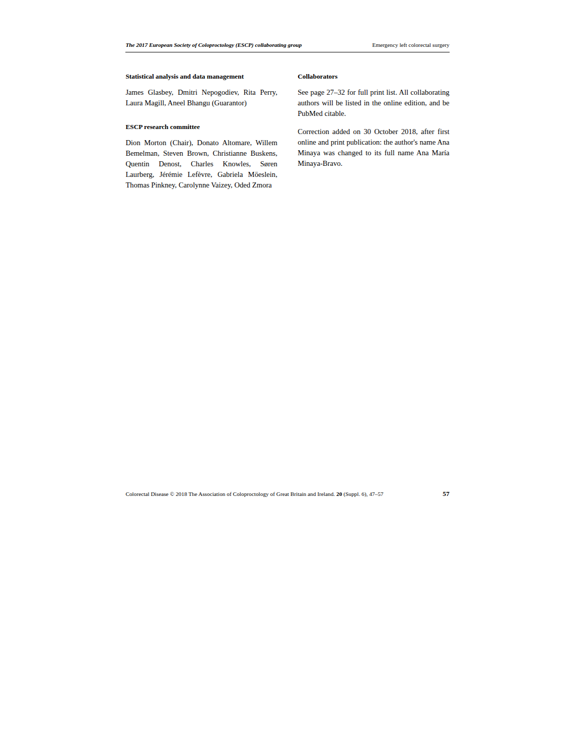The 2017 European Society of Coloproctology (ESCP) collaborating group Emergency left colorectal surgery
Statistical analysis and data management
James Glasbey, Dmitri Nepogodiev, Rita Perry, Laura Magill, Aneel Bhangu (Guarantor)
ESCP research committee
Dion Morton (Chair), Donato Altomare, Willem Bemelman, Steven Brown, Christianne Buskens, Quentin Denost, Charles Knowles, Søren Laurberg, Jérémie Lefèvre, Gabriela Möeslein, Thomas Pinkney, Carolynne Vaizey, Oded Zmora
Collaborators
See page 27–32 for full print list. All collaborating authors will be listed in the online edition, and be PubMed citable.
Correction added on 30 October 2018, after first online and print publication: the author's name Ana Minaya was changed to its full name Ana María Minaya-Bravo.
Colorectal Disease © 2018 The Association of Coloproctology of Great Britain and Ireland. 20 (Suppl. 6), 47–57 57